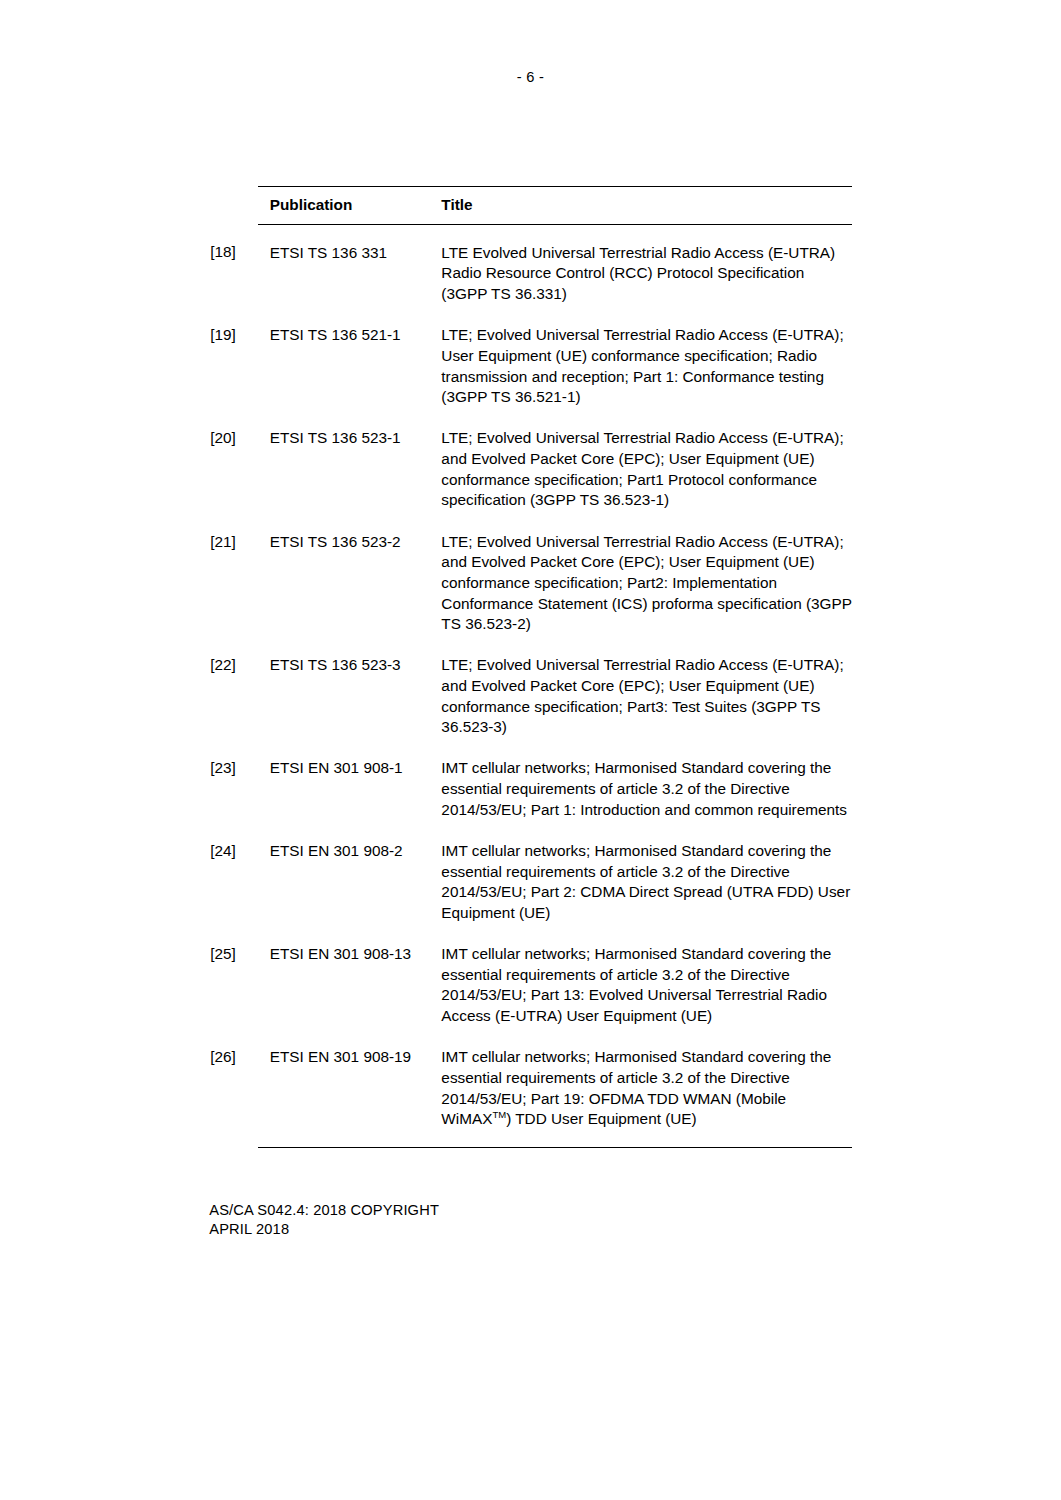- 6 -
| | Publication | Title |
| --- | --- | --- |
| [18] | ETSI TS 136 331 | LTE Evolved Universal Terrestrial Radio Access (E-UTRA) Radio Resource Control (RCC) Protocol Specification (3GPP TS 36.331) |
| [19] | ETSI TS 136 521-1 | LTE; Evolved Universal Terrestrial Radio Access (E-UTRA); User Equipment (UE) conformance specification; Radio transmission and reception; Part 1: Conformance testing (3GPP TS 36.521-1) |
| [20] | ETSI TS 136 523-1 | LTE; Evolved Universal Terrestrial Radio Access (E-UTRA); and Evolved Packet Core (EPC); User Equipment (UE) conformance specification; Part1 Protocol conformance specification (3GPP TS 36.523-1) |
| [21] | ETSI TS 136 523-2 | LTE; Evolved Universal Terrestrial Radio Access (E-UTRA); and Evolved Packet Core (EPC); User Equipment (UE) conformance specification; Part2: Implementation Conformance Statement (ICS) proforma specification (3GPP TS 36.523-2) |
| [22] | ETSI TS 136 523-3 | LTE; Evolved Universal Terrestrial Radio Access (E-UTRA); and Evolved Packet Core (EPC); User Equipment (UE) conformance specification; Part3: Test Suites (3GPP TS 36.523-3) |
| [23] | ETSI EN 301 908-1 | IMT cellular networks; Harmonised Standard covering the essential requirements of article 3.2 of the Directive 2014/53/EU; Part 1: Introduction and common requirements |
| [24] | ETSI EN 301 908-2 | IMT cellular networks; Harmonised Standard covering the essential requirements of article 3.2 of the Directive 2014/53/EU; Part 2: CDMA Direct Spread (UTRA FDD) User Equipment (UE) |
| [25] | ETSI EN 301 908-13 | IMT cellular networks; Harmonised Standard covering the essential requirements of article 3.2 of the Directive 2014/53/EU; Part 13: Evolved Universal Terrestrial Radio Access (E-UTRA) User Equipment (UE) |
| [26] | ETSI EN 301 908-19 | IMT cellular networks; Harmonised Standard covering the essential requirements of article 3.2 of the Directive 2014/53/EU; Part 19: OFDMA TDD WMAN (Mobile WiMAX TM ) TDD User Equipment (UE) |
AS/CA S042.4: 2018 COPYRIGHT
APRIL 2018